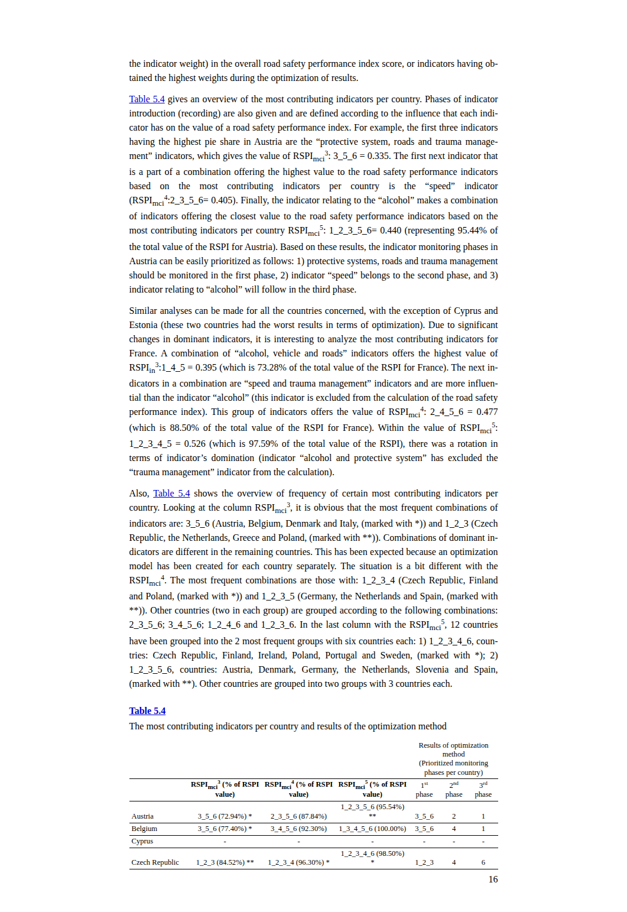the indicator weight) in the overall road safety performance index score, or indicators having obtained the highest weights during the optimization of results.
Table 5.4 gives an overview of the most contributing indicators per country. Phases of indicator introduction (recording) are also given and are defined according to the influence that each indicator has on the value of a road safety performance index. For example, the first three indicators having the highest pie share in Austria are the “protective system, roads and trauma management” indicators, which gives the value of RSPImci3: 3_5_6 = 0.335. The first next indicator that is a part of a combination offering the highest value to the road safety performance indicators based on the most contributing indicators per country is the “speed” indicator (RSPImci4:2_3_5_6= 0.405). Finally, the indicator relating to the “alcohol” makes a combination of indicators offering the closest value to the road safety performance indicators based on the most contributing indicators per country RSPImci5: 1_2_3_5_6= 0.440 (representing 95.44% of the total value of the RSPI for Austria). Based on these results, the indicator monitoring phases in Austria can be easily prioritized as follows: 1) protective systems, roads and trauma management should be monitored in the first phase, 2) indicator “speed” belongs to the second phase, and 3) indicator relating to “alcohol” will follow in the third phase.
Similar analyses can be made for all the countries concerned, with the exception of Cyprus and Estonia (these two countries had the worst results in terms of optimization). Due to significant changes in dominant indicators, it is interesting to analyze the most contributing indicators for France. A combination of “alcohol, vehicle and roads” indicators offers the highest value of RSPIin3:1_4_5 = 0.395 (which is 73.28% of the total value of the RSPI for France). The next indicators in a combination are “speed and trauma management” indicators and are more influential than the indicator “alcohol” (this indicator is excluded from the calculation of the road safety performance index). This group of indicators offers the value of RSPImci4: 2_4_5_6 = 0.477 (which is 88.50% of the total value of the RSPI for France). Within the value of RSPImci5: 1_2_3_4_5 = 0.526 (which is 97.59% of the total value of the RSPI), there was a rotation in terms of indicator’s domination (indicator “alcohol and protective system” has excluded the “trauma management” indicator from the calculation).
Also, Table 5.4 shows the overview of frequency of certain most contributing indicators per country. Looking at the column RSPImci3, it is obvious that the most frequent combinations of indicators are: 3_5_6 (Austria, Belgium, Denmark and Italy, (marked with *)) and 1_2_3 (Czech Republic, the Netherlands, Greece and Poland, (marked with **)). Combinations of dominant indicators are different in the remaining countries. This has been expected because an optimization model has been created for each country separately. The situation is a bit different with the RSPImci4. The most frequent combinations are those with: 1_2_3_4 (Czech Republic, Finland and Poland, (marked with *)) and 1_2_3_5 (Germany, the Netherlands and Spain, (marked with **)). Other countries (two in each group) are grouped according to the following combinations: 2_3_5_6; 3_4_5_6; 1_2_4_6 and 1_2_3_6. In the last column with the RSPImci5, 12 countries have been grouped into the 2 most frequent groups with six countries each: 1) 1_2_3_4_6, countries: Czech Republic, Finland, Ireland, Poland, Portugal and Sweden, (marked with *); 2) 1_2_3_5_6, countries: Austria, Denmark, Germany, the Netherlands, Slovenia and Spain, (marked with **). Other countries are grouped into two groups with 3 countries each.
Table 5.4 The most contributing indicators per country and results of the optimization method
| | | | | Results of optimization method (Prioritized monitoring phases per country) |
| --- | --- | --- | --- | --- |
| | RSPI mci 3 (% of RSPI value) | RSPI mci 4 (% of RSPI value) | RSPI mci 5 (% of RSPI value) | 1 st phase | 2 nd phase | 3 rd phase |
| Austria | 3_5_6 (72.94%) * | 2_3_5_6 (87.84%) | 1_2_3_5_6 (95.54%) ** | 3_5_6 | 2 | 1 |
| Belgium | 3_5_6 (77.40%) * | 3_4_5_6 (92.30%) | 1_3_4_5_6 (100.00%) | 3_5_6 | 4 | 1 |
| Cyprus | - | - | - | - | - | - |
| Czech Republic | 1_2_3 (84.52%) ** | 1_2_3_4 (96.30%) * | 1_2_3_4_6 (98.50%) * | 1_2_3 | 4 | 6 |
16